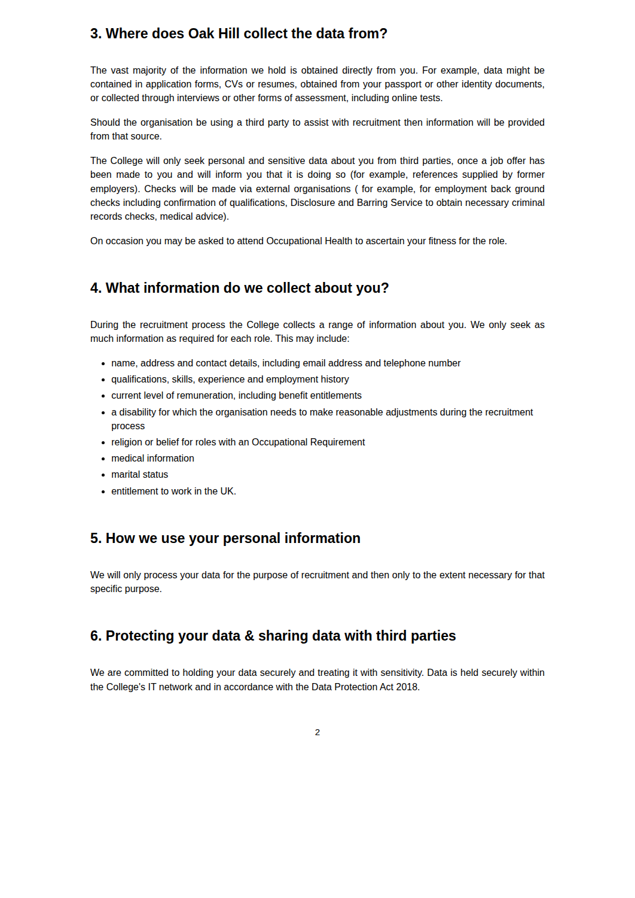3. Where does Oak Hill collect the data from?
The vast majority of the information we hold is obtained directly from you. For example, data might be contained in application forms, CVs or resumes, obtained from your passport or other identity documents, or collected through interviews or other forms of assessment, including online tests.
Should the organisation be using a third party to assist with recruitment then information will be provided from that source.
The College will only seek personal and sensitive data about you from third parties, once a job offer has been made to you and will inform you that it is doing so (for example, references supplied by former employers). Checks will be made via external organisations ( for example, for employment back ground checks including confirmation of qualifications, Disclosure and Barring Service to obtain necessary criminal records checks, medical advice).
On occasion you may be asked to attend Occupational Health to ascertain your fitness for the role.
4. What information do we collect about you?
During the recruitment process the College collects a range of information about you. We only seek as much information as required for each role. This may include:
name, address and contact details, including email address and telephone number
qualifications, skills, experience and employment history
current level of remuneration, including benefit entitlements
a disability for which the organisation needs to make reasonable adjustments during the recruitment process
religion or belief for roles with an Occupational Requirement
medical information
marital status
entitlement to work in the UK.
5. How we use your personal information
We will only process your data for the purpose of recruitment and then only to the extent necessary for that specific purpose.
6. Protecting your data & sharing data with third parties
We are committed to holding your data securely and treating it with sensitivity. Data is held securely within the College's IT network and in accordance with the Data Protection Act 2018.
2